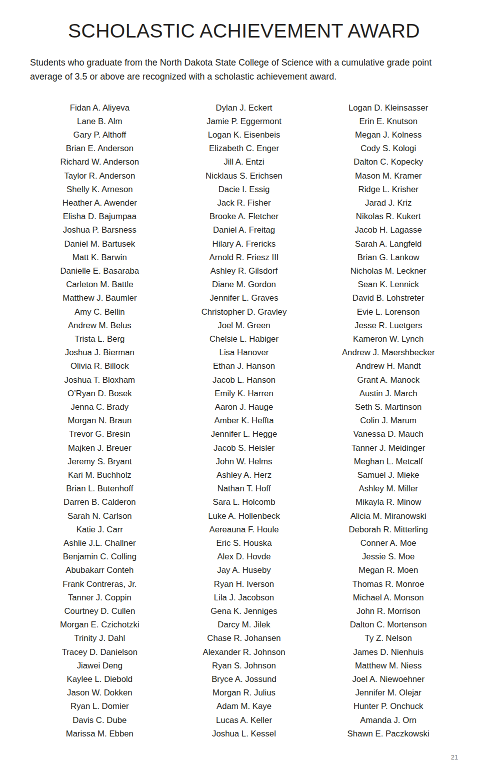SCHOLASTIC ACHIEVEMENT AWARD
Students who graduate from the North Dakota State College of Science with a cumulative grade point average of 3.5 or above are recognized with a scholastic achievement award.
Fidan A. Aliyeva
Lane B. Alm
Gary P. Althoff
Brian E. Anderson
Richard W. Anderson
Taylor R. Anderson
Shelly K. Arneson
Heather A. Awender
Elisha D. Bajumpaa
Joshua P. Barsness
Daniel M. Bartusek
Matt K. Barwin
Danielle E. Basaraba
Carleton M. Battle
Matthew J. Baumler
Amy C. Bellin
Andrew M. Belus
Trista L. Berg
Joshua J. Bierman
Olivia R. Billock
Joshua T. Bloxham
O’Ryan D. Bosek
Jenna C. Brady
Morgan N. Braun
Trevor G. Bresin
Majken J. Breuer
Jeremy S. Bryant
Kari M. Buchholz
Brian L. Butenhoff
Darren B. Calderon
Sarah N. Carlson
Katie J. Carr
Ashlie J.L. Challner
Benjamin C. Colling
Abubakarr Conteh
Frank Contreras, Jr.
Tanner J. Coppin
Courtney D. Cullen
Morgan E. Czichotzki
Trinity J. Dahl
Tracey D. Danielson
Jiawei Deng
Kaylee L. Diebold
Jason W. Dokken
Ryan L. Domier
Davis C. Dube
Marissa M. Ebben
Dylan J. Eckert
Jamie P. Eggermont
Logan K. Eisenbeis
Elizabeth C. Enger
Jill A. Entzi
Nicklaus S. Erichsen
Dacie I. Essig
Jack R. Fisher
Brooke A. Fletcher
Daniel A. Freitag
Hilary A. Frericks
Arnold R. Friesz III
Ashley R. Gilsdorf
Diane M. Gordon
Jennifer L. Graves
Christopher D. Gravley
Joel M. Green
Chelsie L. Habiger
Lisa Hanover
Ethan J. Hanson
Jacob L. Hanson
Emily K. Harren
Aaron J. Hauge
Amber K. Heffta
Jennifer L. Hegge
Jacob S. Heisler
John W. Helms
Ashley A. Herz
Nathan T. Hoff
Sara L. Holcomb
Luke A. Hollenbeck
Aereauna F. Houle
Eric S. Houska
Alex D. Hovde
Jay A. Huseby
Ryan H. Iverson
Lila J. Jacobson
Gena K. Jenniges
Darcy M. Jilek
Chase R. Johansen
Alexander R. Johnson
Ryan S. Johnson
Bryce A. Jossund
Morgan R. Julius
Adam M. Kaye
Lucas A. Keller
Joshua L. Kessel
Logan D. Kleinsasser
Erin E. Knutson
Megan J. Kolness
Cody S. Kologi
Dalton C. Kopecky
Mason M. Kramer
Ridge L. Krisher
Jarad J. Kriz
Nikolas R. Kukert
Jacob H. Lagasse
Sarah A. Langfeld
Brian G. Lankow
Nicholas M. Leckner
Sean K. Lennick
David B. Lohstreter
Evie L. Lorenson
Jesse R. Luetgers
Kameron W. Lynch
Andrew J. Maershbecker
Andrew H. Mandt
Grant A. Manock
Austin J. March
Seth S. Martinson
Colin J. Marum
Vanessa D. Mauch
Tanner J. Meidinger
Meghan L. Metcalf
Samuel J. Mieke
Ashley M. Miller
Mikayla R. Minow
Alicia M. Miranowski
Deborah R. Mitterling
Conner A. Moe
Jessie S. Moe
Megan R. Moen
Thomas R. Monroe
Michael A. Monson
John R. Morrison
Dalton C. Mortenson
Ty Z. Nelson
James D. Nienhuis
Matthew M. Niess
Joel A. Niewoehner
Jennifer M. Olejar
Hunter P. Onchuck
Amanda J. Orn
Shawn E. Paczkowski
21